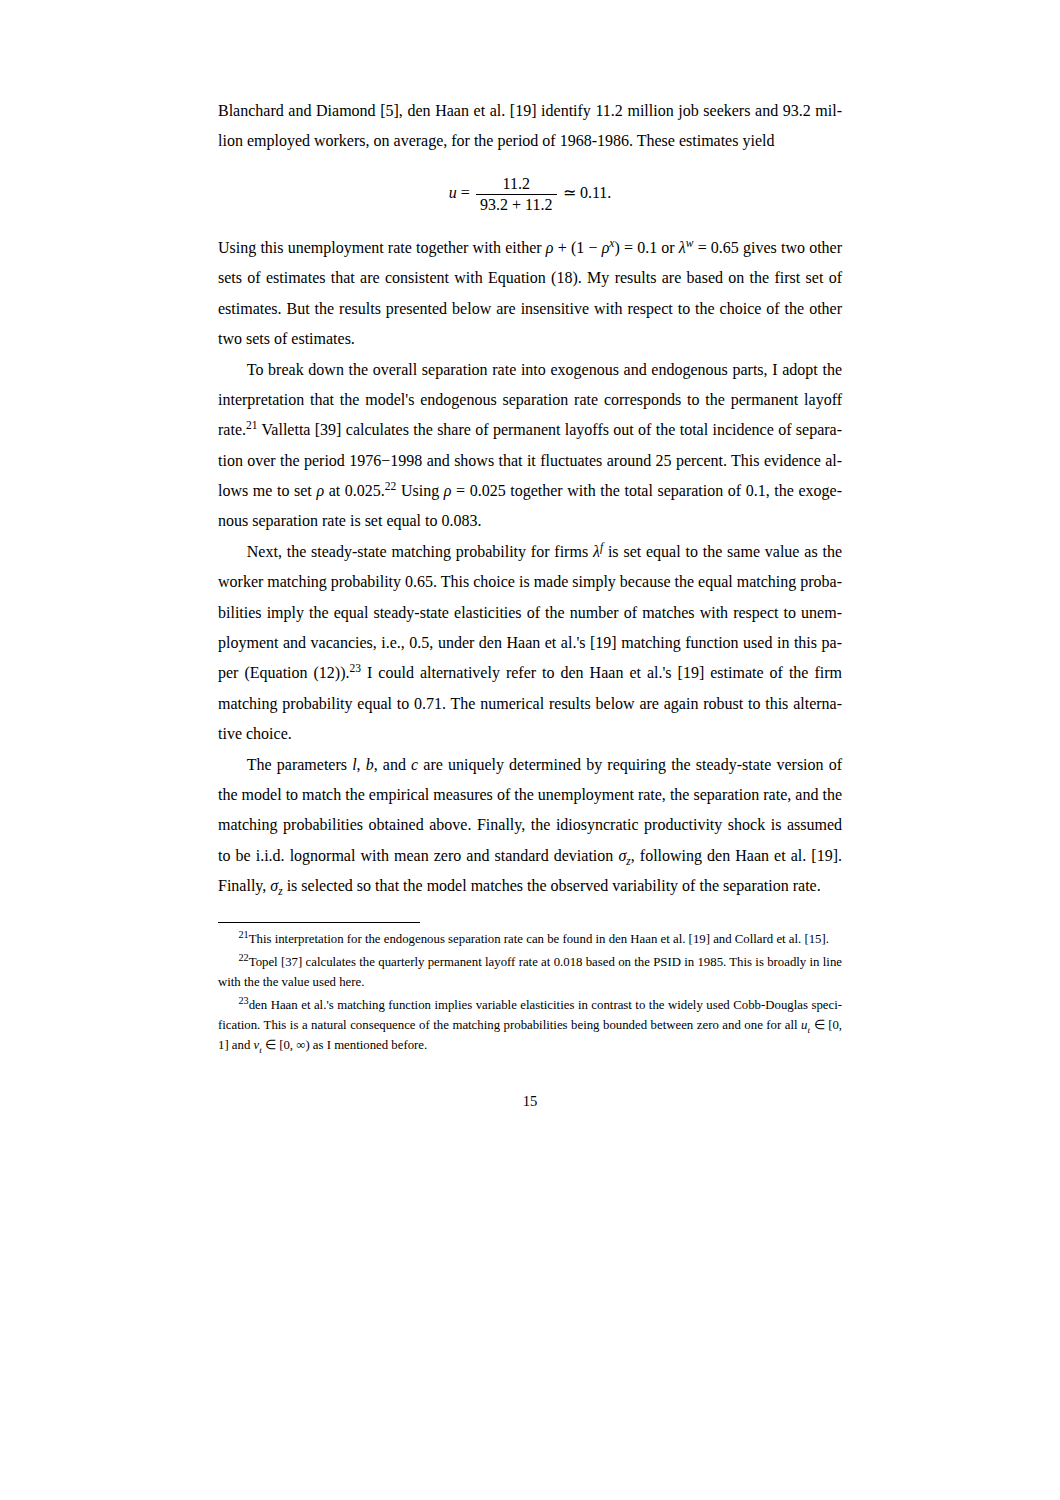Blanchard and Diamond [5], den Haan et al. [19] identify 11.2 million job seekers and 93.2 million employed workers, on average, for the period of 1968-1986. These estimates yield
u = 11.293.2 + 11.2 ≃ 0.11.
Using this unemployment rate together with either ρ + (1 − ρx) = 0.1 or λw = 0.65 gives two other sets of estimates that are consistent with Equation (18). My results are based on the first set of estimates. But the results presented below are insensitive with respect to the choice of the other two sets of estimates.
To break down the overall separation rate into exogenous and endogenous parts, I adopt the interpretation that the model's endogenous separation rate corresponds to the permanent layoff rate.21 Valletta [39] calculates the share of permanent layoffs out of the total incidence of separation over the period 1976−1998 and shows that it fluctuates around 25 percent. This evidence allows me to set ρ at 0.025.22 Using ρ = 0.025 together with the total separation of 0.1, the exogenous separation rate is set equal to 0.083.
Next, the steady-state matching probability for firms λf is set equal to the same value as the worker matching probability 0.65. This choice is made simply because the equal matching probabilities imply the equal steady-state elasticities of the number of matches with respect to unemployment and vacancies, i.e., 0.5, under den Haan et al.'s [19] matching function used in this paper (Equation (12)).23 I could alternatively refer to den Haan et al.'s [19] estimate of the firm matching probability equal to 0.71. The numerical results below are again robust to this alternative choice.
The parameters l, b, and c are uniquely determined by requiring the steady-state version of the model to match the empirical measures of the unemployment rate, the separation rate, and the matching probabilities obtained above. Finally, the idiosyncratic productivity shock is assumed to be i.i.d. lognormal with mean zero and standard deviation σz, following den Haan et al. [19]. Finally, σz is selected so that the model matches the observed variability of the separation rate.
21This interpretation for the endogenous separation rate can be found in den Haan et al. [19] and Collard et al. [15].
22Topel [37] calculates the quarterly permanent layoff rate at 0.018 based on the PSID in 1985. This is broadly in line with the the value used here.
23den Haan et al.'s matching function implies variable elasticities in contrast to the widely used Cobb-Douglas specification. This is a natural consequence of the matching probabilities being bounded between zero and one for all ut ∈ [0, 1] and vt ∈ [0, ∞) as I mentioned before.
15